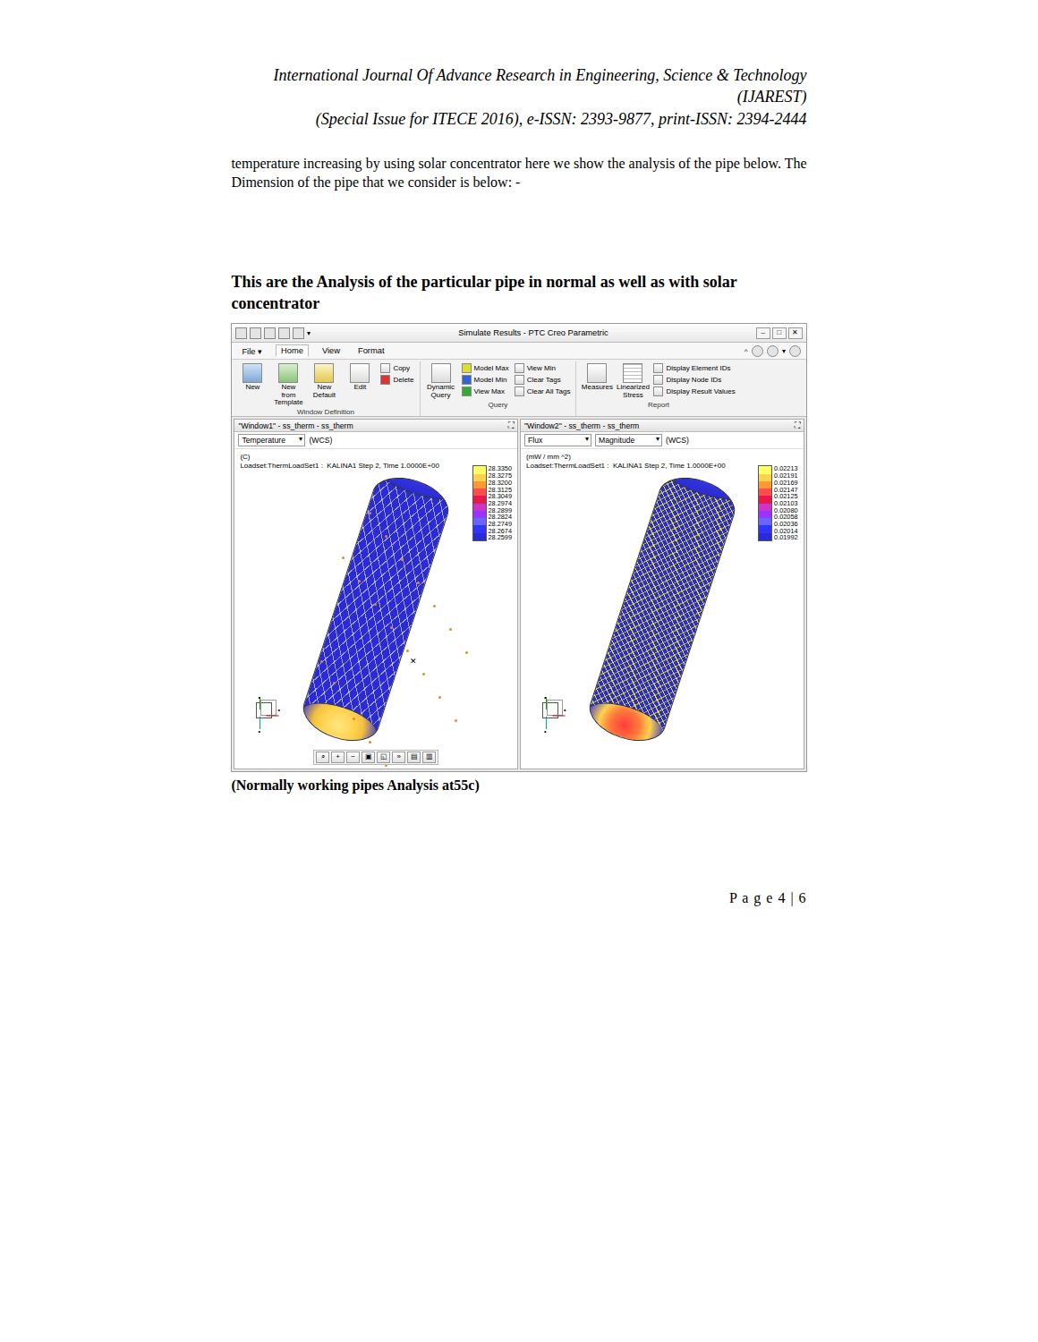International Journal Of Advance Research in Engineering, Science & Technology (IJAREST)
(Special Issue for ITECE 2016), e-ISSN: 2393-9877, print-ISSN: 2394-2444
temperature increasing by using solar concentrator here we show the analysis of the pipe below. The Dimension of the pipe that we consider is below: -
This are the Analysis of the particular pipe in normal as well as with solar concentrator
▾
Simulate Results - PTC Creo Parametric
–□✕
File ▾
Home
View
Format
^ ▾
New
New from Template
New Default
Edit
Copy
Delete
Window Definition
Dynamic Query
Model Max
Model Min
View Max
View Min
Clear Tags
Clear All Tags
Query
Measures
Linearized Stress
Display Element IDs
Display Node IDs
Display Result Values
Report
"Window1" - ss_therm - ss_therm ⛶
Temperature
(WCS)
(C)
Loadset:ThermLoadSet1 : KALINA1 Step 2, Time 1.0000E+00
28.3350 28.3275 28.3200 28.3125 28.3049 28.2974 28.2899 28.2824 28.2749 28.2674 28.2599
✕
•
•
•
⌕+−▣◱»▤▥
"Window2" - ss_therm - ss_therm ⛶
Flux
Magnitude
(WCS)
(mW / mm ^2)
Loadset:ThermLoadSet1 : KALINA1 Step 2, Time 1.0000E+00
0.02213 0.02191 0.02169 0.02147 0.02125 0.02103 0.02080 0.02058 0.02036 0.02014 0.01992
•
•
•
(Normally working pipes Analysis at55c)
P a g e 4 | 6